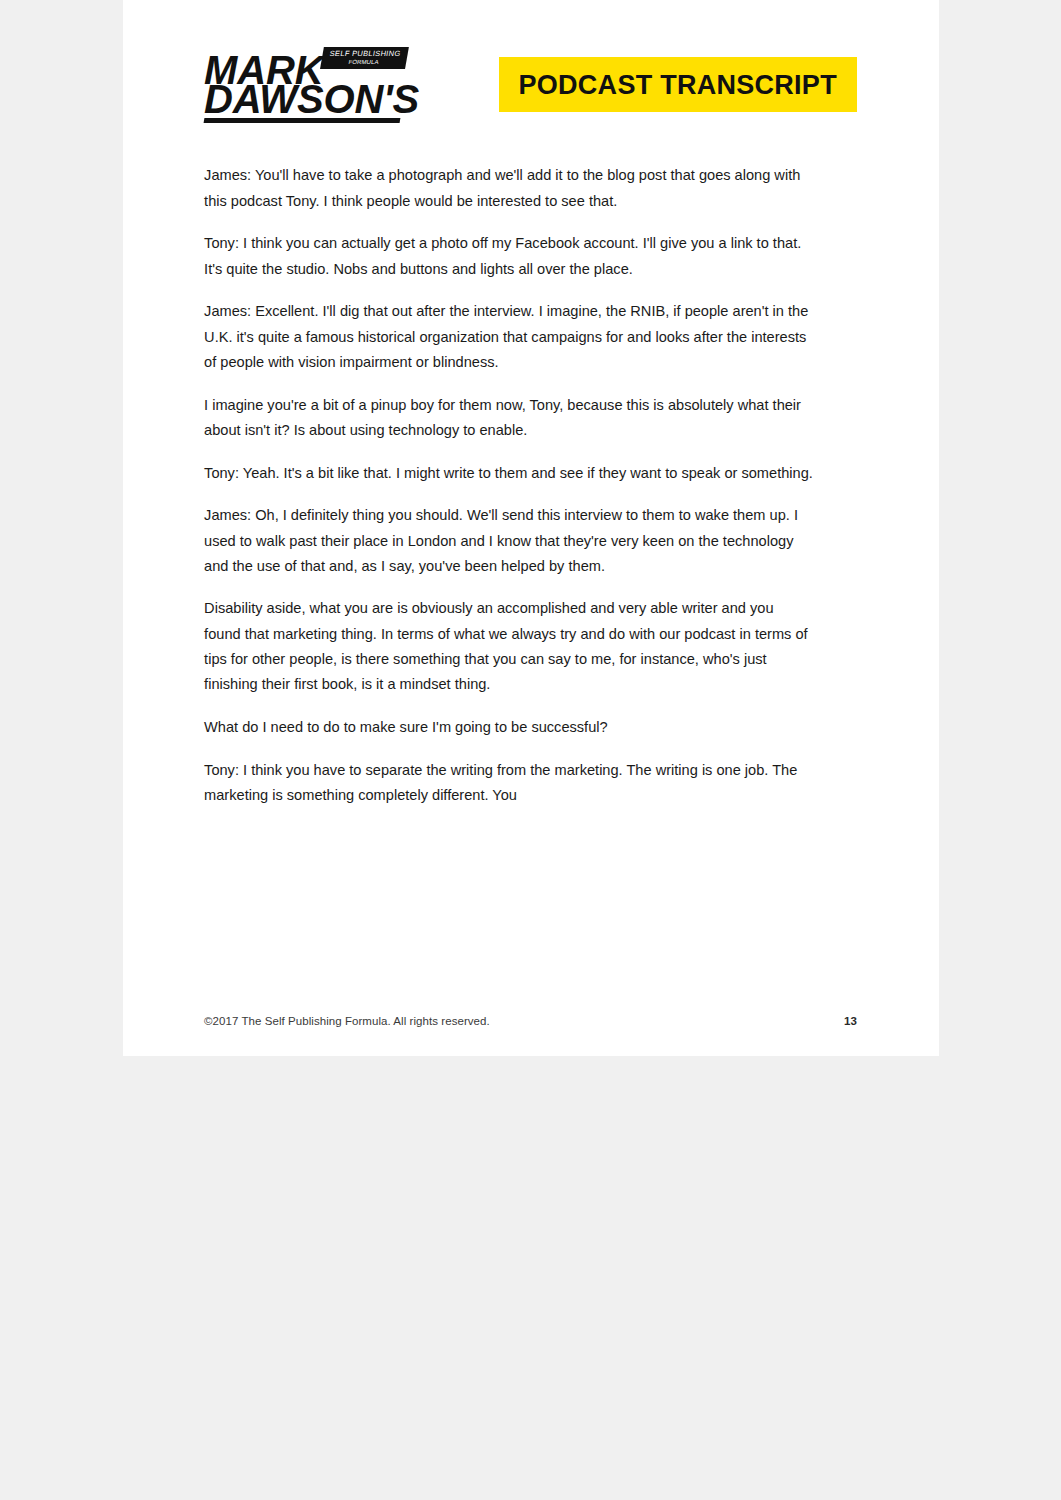Mark Dawson's Self Publishing Formula
Podcast Transcript
James: You'll have to take a photograph and we'll add it to the blog post that goes along with this podcast Tony. I think people would be interested to see that.
Tony: I think you can actually get a photo off my Facebook account. I'll give you a link to that. It's quite the studio. Nobs and buttons and lights all over the place.
James: Excellent. I'll dig that out after the interview. I imagine, the RNIB, if people aren't in the U.K. it's quite a famous historical organization that campaigns for and looks after the interests of people with vision impairment or blindness.
I imagine you're a bit of a pinup boy for them now, Tony, because this is absolutely what their about isn't it? Is about using technology to enable.
Tony: Yeah. It's a bit like that. I might write to them and see if they want to speak or something.
James: Oh, I definitely thing you should. We'll send this interview to them to wake them up. I used to walk past their place in London and I know that they're very keen on the technology and the use of that and, as I say, you've been helped by them.
Disability aside, what you are is obviously an accomplished and very able writer and you found that marketing thing. In terms of what we always try and do with our podcast in terms of tips for other people, is there something that you can say to me, for instance, who's just finishing their first book, is it a mindset thing.
What do I need to do to make sure I'm going to be successful?
Tony: I think you have to separate the writing from the marketing. The writing is one job. The marketing is something completely different. You
©2017 The Self Publishing Formula. All rights reserved. 13